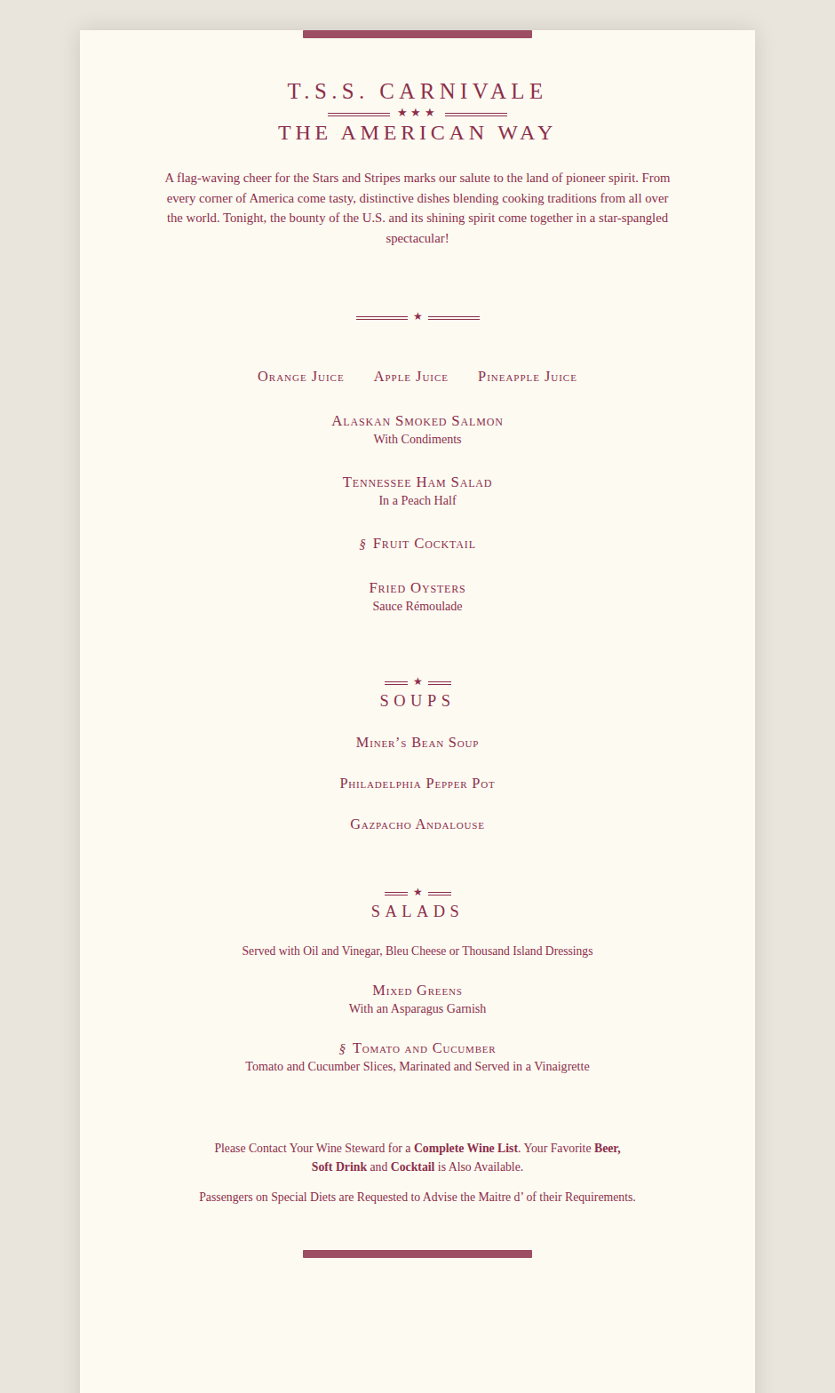T.S.S. Carnivale
★★★
The American Way
A flag-waving cheer for the Stars and Stripes marks our salute to the land of pioneer spirit. From every corner of America come tasty, distinctive dishes blending cooking traditions from all over the world. Tonight, the bounty of the U.S. and its shining spirit come together in a star-spangled spectacular!
★
Orange Juice Apple Juice Pineapple Juice
Alaskan Smoked Salmon
With Condiments
Tennessee Ham Salad
In a Peach Half
Fruit Cocktail
Fried Oysters
Sauce Rémoulade
★
Soups
Miner’s Bean Soup
Philadelphia Pepper Pot
Gazpacho Andalouse
★
Salads
Served with Oil and Vinegar, Bleu Cheese or Thousand Island Dressings
Mixed Greens
With an Asparagus Garnish
Tomato and Cucumber
Tomato and Cucumber Slices, Marinated and Served in a Vinaigrette
Please Contact Your Wine Steward for a Complete Wine List. Your Favorite Beer,
Soft Drink and Cocktail is Also Available.
Passengers on Special Diets are Requested to Advise the Maitre d’ of their Requirements.